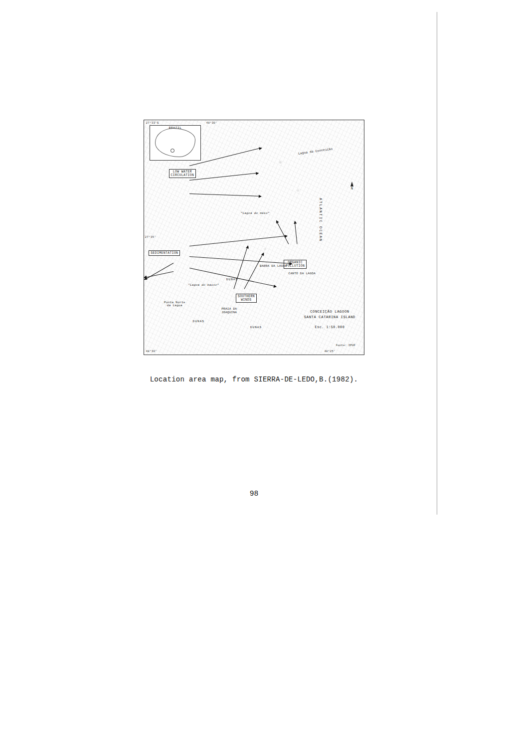BRAZIL
27°33'S 48°30' 27°35' 48°30' 48°25'
LOW WATER
CIRCULATION
SEDIMENTATION
ORGANIC
POLLUTION
SOUTHERN
WINDS
Lagoa da Conceição "Lagoa do meio" "Lagoa do baixo" Ponta Norte
da Lagoa PRAIA DA
JOAQUINA DUNAS DUNAS DUNAS BARRA DA LAGOA CANTO DA LAGOA ATLANTIC OCEAN Fonte: IPUF
N
CONCEIÇÃO LAGOON
SANTA CATARINA ISLAND
Esc. 1:50.000
Location area map, from SIERRA-DE-LEDO,B.(1982).
98